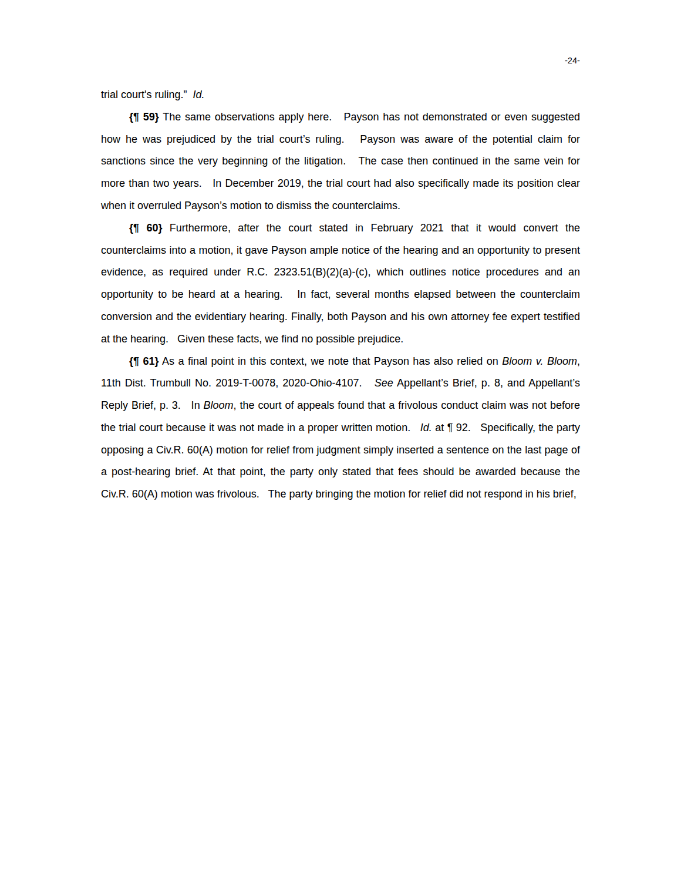-24-
trial court's ruling.” Id.
{¶ 59} The same observations apply here. Payson has not demonstrated or even suggested how he was prejudiced by the trial court’s ruling. Payson was aware of the potential claim for sanctions since the very beginning of the litigation. The case then continued in the same vein for more than two years. In December 2019, the trial court had also specifically made its position clear when it overruled Payson’s motion to dismiss the counterclaims.
{¶ 60} Furthermore, after the court stated in February 2021 that it would convert the counterclaims into a motion, it gave Payson ample notice of the hearing and an opportunity to present evidence, as required under R.C. 2323.51(B)(2)(a)-(c), which outlines notice procedures and an opportunity to be heard at a hearing. In fact, several months elapsed between the counterclaim conversion and the evidentiary hearing. Finally, both Payson and his own attorney fee expert testified at the hearing. Given these facts, we find no possible prejudice.
{¶ 61} As a final point in this context, we note that Payson has also relied on Bloom v. Bloom, 11th Dist. Trumbull No. 2019-T-0078, 2020-Ohio-4107. See Appellant’s Brief, p. 8, and Appellant’s Reply Brief, p. 3. In Bloom, the court of appeals found that a frivolous conduct claim was not before the trial court because it was not made in a proper written motion. Id. at ¶ 92. Specifically, the party opposing a Civ.R. 60(A) motion for relief from judgment simply inserted a sentence on the last page of a post-hearing brief. At that point, the party only stated that fees should be awarded because the Civ.R. 60(A) motion was frivolous. The party bringing the motion for relief did not respond in his brief,